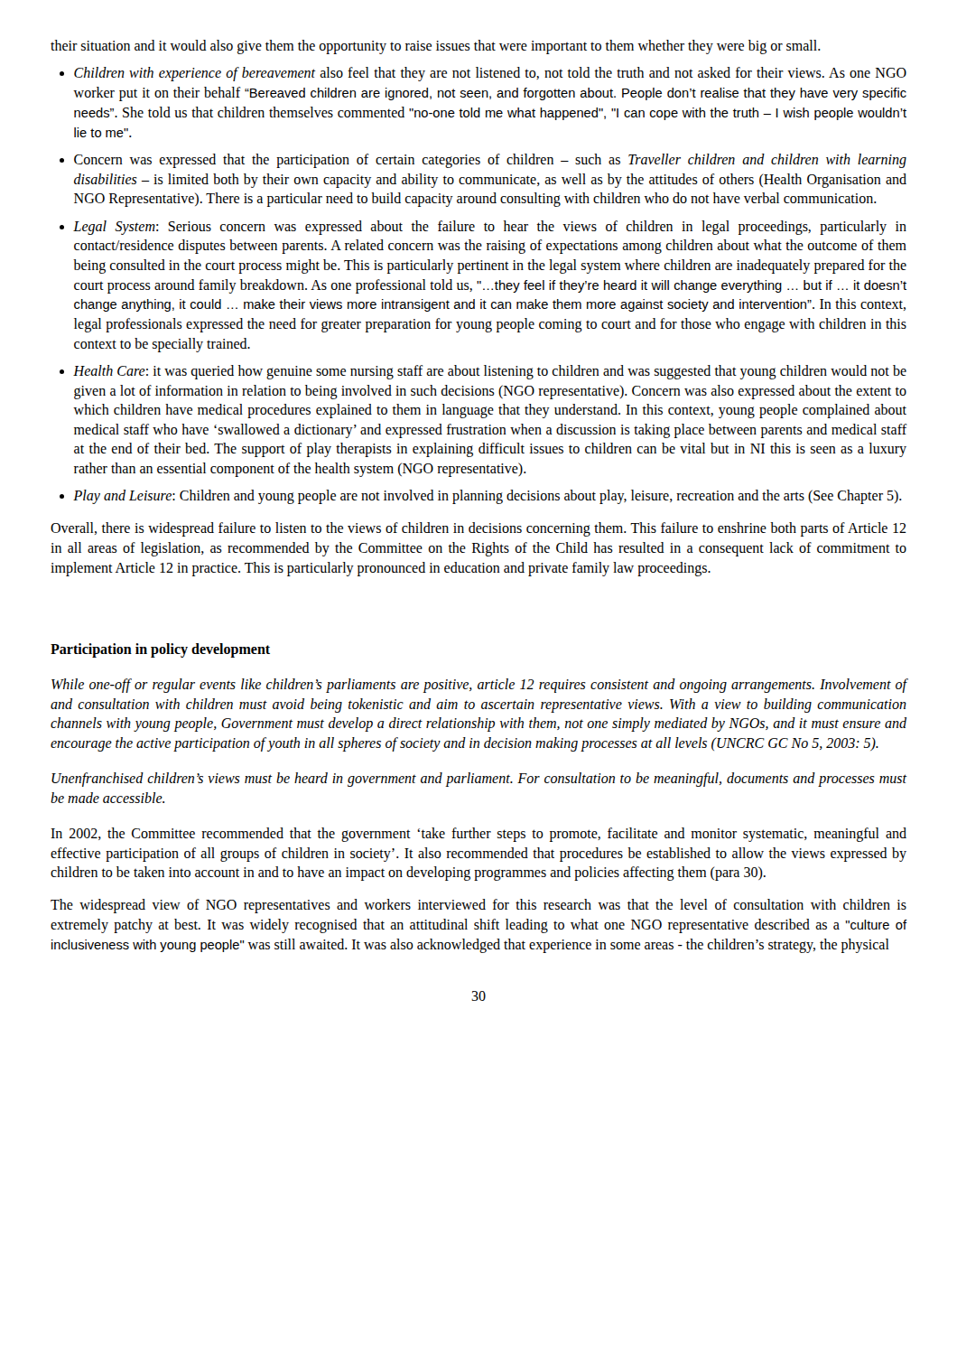their situation and it would also give them the opportunity to raise issues that were important to them whether they were big or small.
Children with experience of bereavement also feel that they are not listened to, not told the truth and not asked for their views. As one NGO worker put it on their behalf “Bereaved children are ignored, not seen, and forgotten about. People don’t realise that they have very specific needs”. She told us that children themselves commented "no-one told me what happened", "I can cope with the truth – I wish people wouldn’t lie to me".
Concern was expressed that the participation of certain categories of children – such as Traveller children and children with learning disabilities – is limited both by their own capacity and ability to communicate, as well as by the attitudes of others (Health Organisation and NGO Representative). There is a particular need to build capacity around consulting with children who do not have verbal communication.
Legal System: Serious concern was expressed about the failure to hear the views of children in legal proceedings, particularly in contact/residence disputes between parents. A related concern was the raising of expectations among children about what the outcome of them being consulted in the court process might be. This is particularly pertinent in the legal system where children are inadequately prepared for the court process around family breakdown. As one professional told us, "…they feel if they’re heard it will change everything … but if … it doesn’t change anything, it could … make their views more intransigent and it can make them more against society and intervention”. In this context, legal professionals expressed the need for greater preparation for young people coming to court and for those who engage with children in this context to be specially trained.
Health Care: it was queried how genuine some nursing staff are about listening to children and was suggested that young children would not be given a lot of information in relation to being involved in such decisions (NGO representative). Concern was also expressed about the extent to which children have medical procedures explained to them in language that they understand. In this context, young people complained about medical staff who have ‘swallowed a dictionary’ and expressed frustration when a discussion is taking place between parents and medical staff at the end of their bed. The support of play therapists in explaining difficult issues to children can be vital but in NI this is seen as a luxury rather than an essential component of the health system (NGO representative).
Play and Leisure: Children and young people are not involved in planning decisions about play, leisure, recreation and the arts (See Chapter 5).
Overall, there is widespread failure to listen to the views of children in decisions concerning them. This failure to enshrine both parts of Article 12 in all areas of legislation, as recommended by the Committee on the Rights of the Child has resulted in a consequent lack of commitment to implement Article 12 in practice. This is particularly pronounced in education and private family law proceedings.
Participation in policy development
While one-off or regular events like children’s parliaments are positive, article 12 requires consistent and ongoing arrangements. Involvement of and consultation with children must avoid being tokenistic and aim to ascertain representative views. With a view to building communication channels with young people, Government must develop a direct relationship with them, not one simply mediated by NGOs, and it must ensure and encourage the active participation of youth in all spheres of society and in decision making processes at all levels (UNCRC GC No 5, 2003: 5).
Unenfranchised children’s views must be heard in government and parliament. For consultation to be meaningful, documents and processes must be made accessible.
In 2002, the Committee recommended that the government ‘take further steps to promote, facilitate and monitor systematic, meaningful and effective participation of all groups of children in society’. It also recommended that procedures be established to allow the views expressed by children to be taken into account in and to have an impact on developing programmes and policies affecting them (para 30).
The widespread view of NGO representatives and workers interviewed for this research was that the level of consultation with children is extremely patchy at best. It was widely recognised that an attitudinal shift leading to what one NGO representative described as a "culture of inclusiveness with young people" was still awaited. It was also acknowledged that experience in some areas - the children’s strategy, the physical
30